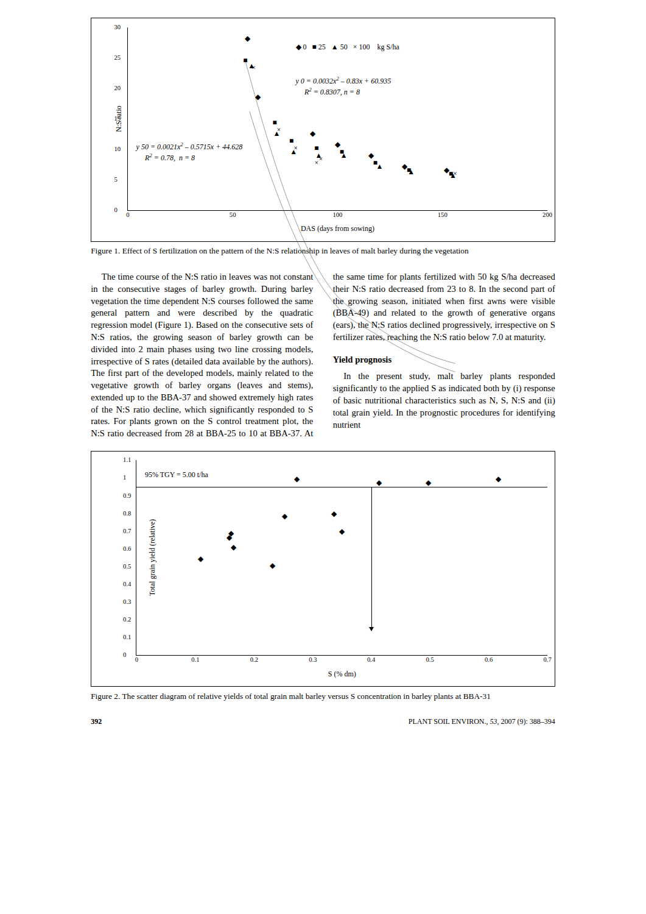N:S ratio
0
5
10
15
20
25
30
0
50
100
150
200
◆ 0 ■ 25 ▲ 50 × 100 kg S/ha
◆
■
▲
×
◆
■
▲
×
■
▲
×
◆
■
▲
×
◆
■
▲
◆
■
▲
◆
■
▲
◆
■
▲
×
×
y 0 = 0.0032x2 – 0.83x + 60.935
R2 = 0.8307, n = 8
y 50 = 0.0021x2 – 0.5715x + 44.628
R2 = 0.78, n = 8
DAS (days from sowing)
Figure 1. Effect of S fertilization on the pattern of the N:S relationship in leaves of malt barley during the vegetation
The time course of the N:S ratio in leaves was not constant in the consecutive stages of barley growth. During barley vegetation the time dependent N:S courses followed the same general pattern and were described by the quadratic regression model (Figure 1). Based on the consecutive sets of N:S ratios, the growing season of barley growth can be divided into 2 main phases using two line crossing models, irrespective of S rates (detailed data available by the authors). The first part of the developed models, mainly related to the vegetative growth of barley organs (leaves and stems), extended up to the BBA-37 and showed extremely high rates of the N:S ratio decline, which significantly responded to S rates. For plants grown on the S control treatment plot, the N:S ratio decreased from 28 at BBA-25 to 10 at BBA-37. At the same time for plants fertilized with 50 kg S/ha decreased their N:S ratio decreased from 23 to 8. In the second part of the growing season, initiated when first awns were visible (BBA-49) and related to the growth of generative organs (ears), the N:S ratios declined progressively, irrespective on S fertilizer rates, reaching the N:S ratio below 7.0 at maturity.
Yield prognosis
In the present study, malt barley plants responded significantly to the applied S as indicated both by (i) response of basic nutritional characteristics such as N, S, N:S and (ii) total grain yield. In the prognostic procedures for identifying nutrient
Total grain yield (relative)
1.1
1
0.9
0.8
0.7
0.6
0.5
0.4
0.3
0.2
0.1
0
0
0.1
0.2
0.3
0.4
0.5
0.6
0.7
95% TGY = 5.00 t/ha
◆
◆
◆
◆
◆
◆
◆
◆
◆
◆
◆
◆
S (% dm)
Figure 2. The scatter diagram of relative yields of total grain malt barley versus S concentration in barley plants at BBA-31
392 PLANT SOIL ENVIRON., 53, 2007 (9): 388–394